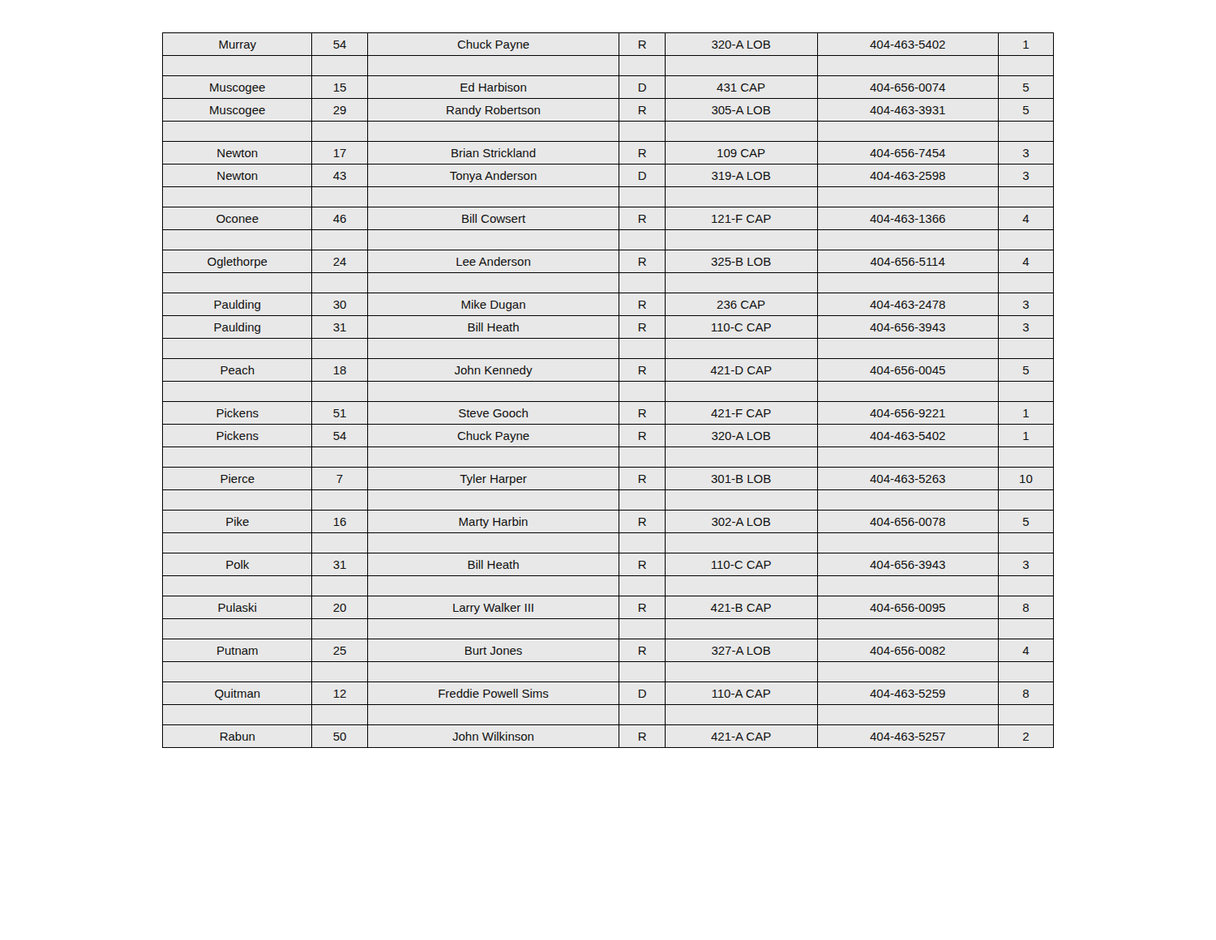| Murray | 54 | Chuck Payne | R | 320-A LOB | 404-463-5402 | 1 |
| Muscogee | 15 | Ed Harbison | D | 431 CAP | 404-656-0074 | 5 |
| Muscogee | 29 | Randy Robertson | R | 305-A LOB | 404-463-3931 | 5 |
| Newton | 17 | Brian Strickland | R | 109 CAP | 404-656-7454 | 3 |
| Newton | 43 | Tonya Anderson | D | 319-A LOB | 404-463-2598 | 3 |
| Oconee | 46 | Bill Cowsert | R | 121-F CAP | 404-463-1366 | 4 |
| Oglethorpe | 24 | Lee Anderson | R | 325-B LOB | 404-656-5114 | 4 |
| Paulding | 30 | Mike Dugan | R | 236 CAP | 404-463-2478 | 3 |
| Paulding | 31 | Bill Heath | R | 110-C CAP | 404-656-3943 | 3 |
| Peach | 18 | John Kennedy | R | 421-D CAP | 404-656-0045 | 5 |
| Pickens | 51 | Steve Gooch | R | 421-F CAP | 404-656-9221 | 1 |
| Pickens | 54 | Chuck Payne | R | 320-A LOB | 404-463-5402 | 1 |
| Pierce | 7 | Tyler Harper | R | 301-B LOB | 404-463-5263 | 10 |
| Pike | 16 | Marty Harbin | R | 302-A LOB | 404-656-0078 | 5 |
| Polk | 31 | Bill Heath | R | 110-C CAP | 404-656-3943 | 3 |
| Pulaski | 20 | Larry Walker III | R | 421-B CAP | 404-656-0095 | 8 |
| Putnam | 25 | Burt Jones | R | 327-A LOB | 404-656-0082 | 4 |
| Quitman | 12 | Freddie Powell Sims | D | 110-A CAP | 404-463-5259 | 8 |
| Rabun | 50 | John Wilkinson | R | 421-A CAP | 404-463-5257 | 2 |